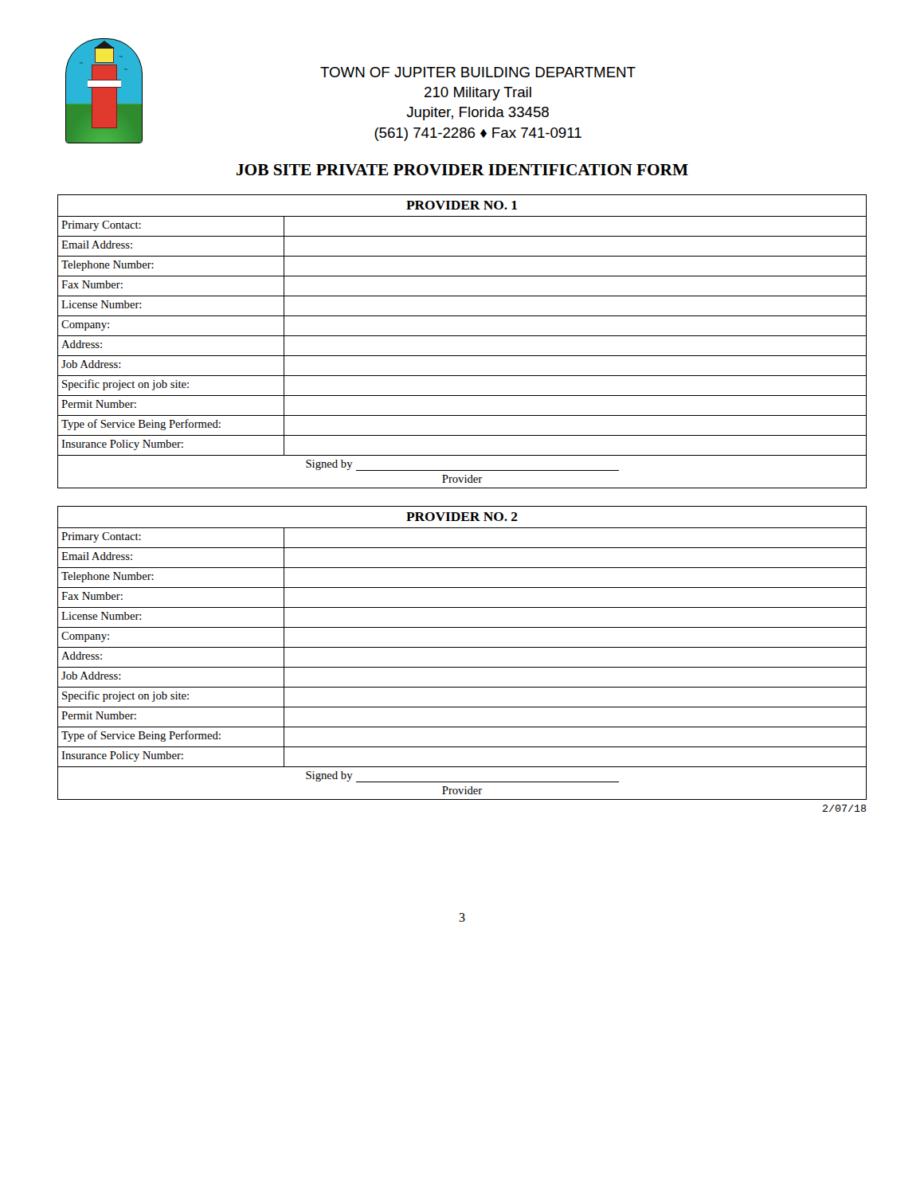~ ~ ~
TOWN OF JUPITER BUILDING DEPARTMENT
210 Military Trail
Jupiter, Florida 33458
(561) 741-2286 ♦ Fax 741-0911
JOB SITE PRIVATE PROVIDER IDENTIFICATION FORM
| PROVIDER NO. 1 |
| --- |
| Primary Contact: | |
| Email Address: | |
| Telephone Number: | |
| Fax Number: | |
| License Number: | |
| Company: | |
| Address: | |
| Job Address: | |
| Specific project on job site: | |
| Permit Number: | |
| Type of Service Being Performed: | |
| Insurance Policy Number: | |
| Signed by Provider |
| PROVIDER NO. 2 |
| --- |
| Primary Contact: | |
| Email Address: | |
| Telephone Number: | |
| Fax Number: | |
| License Number: | |
| Company: | |
| Address: | |
| Job Address: | |
| Specific project on job site: | |
| Permit Number: | |
| Type of Service Being Performed: | |
| Insurance Policy Number: | |
| Signed by Provider |
2/07/18
3